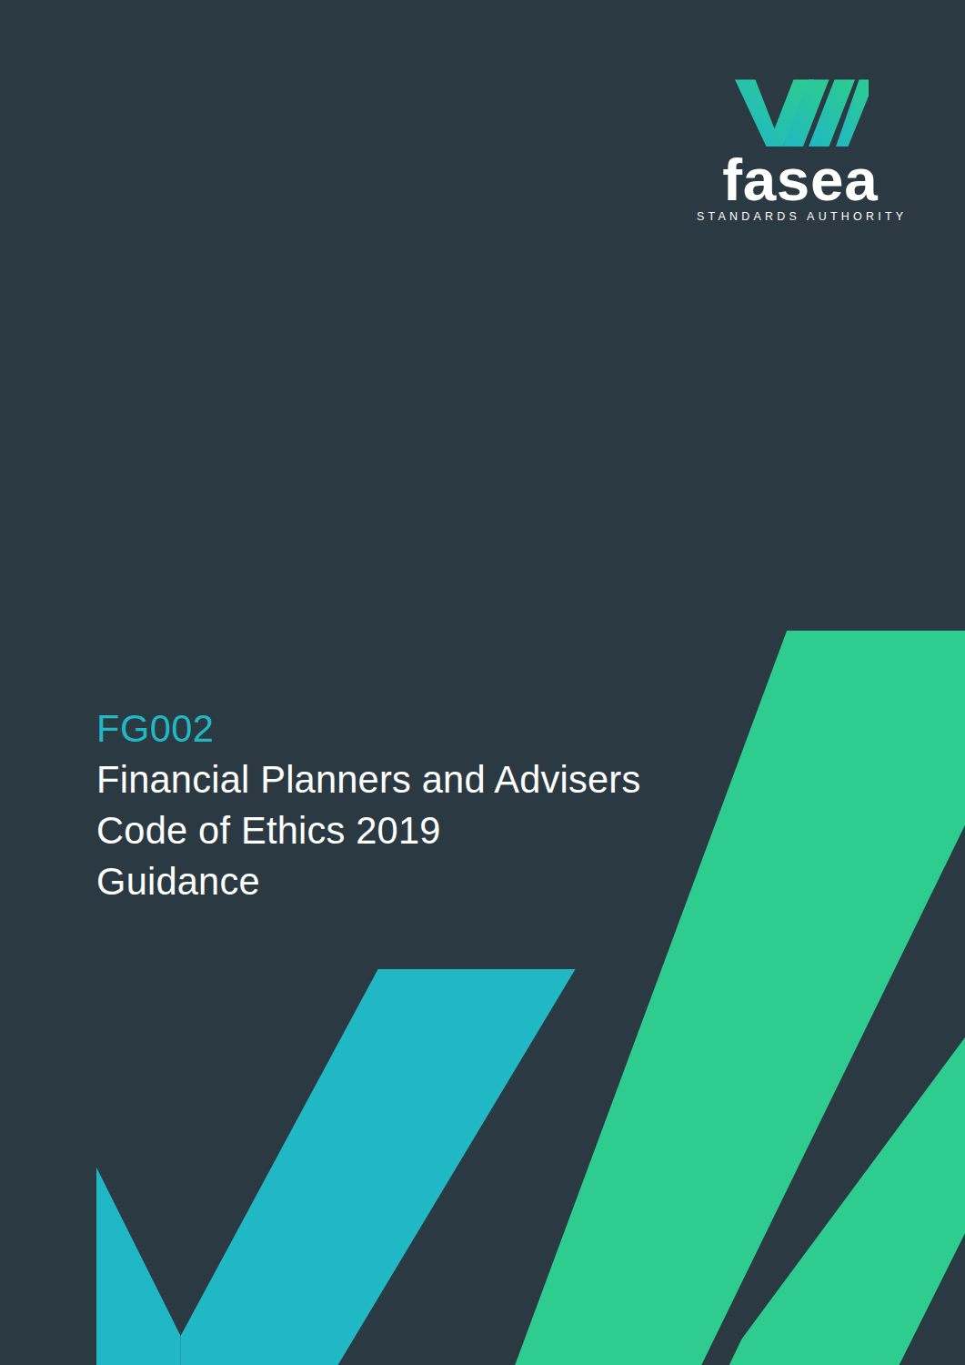fasea
Standards Authority
FG002
Financial Planners and Advisers
Code of Ethics 2019
Guidance